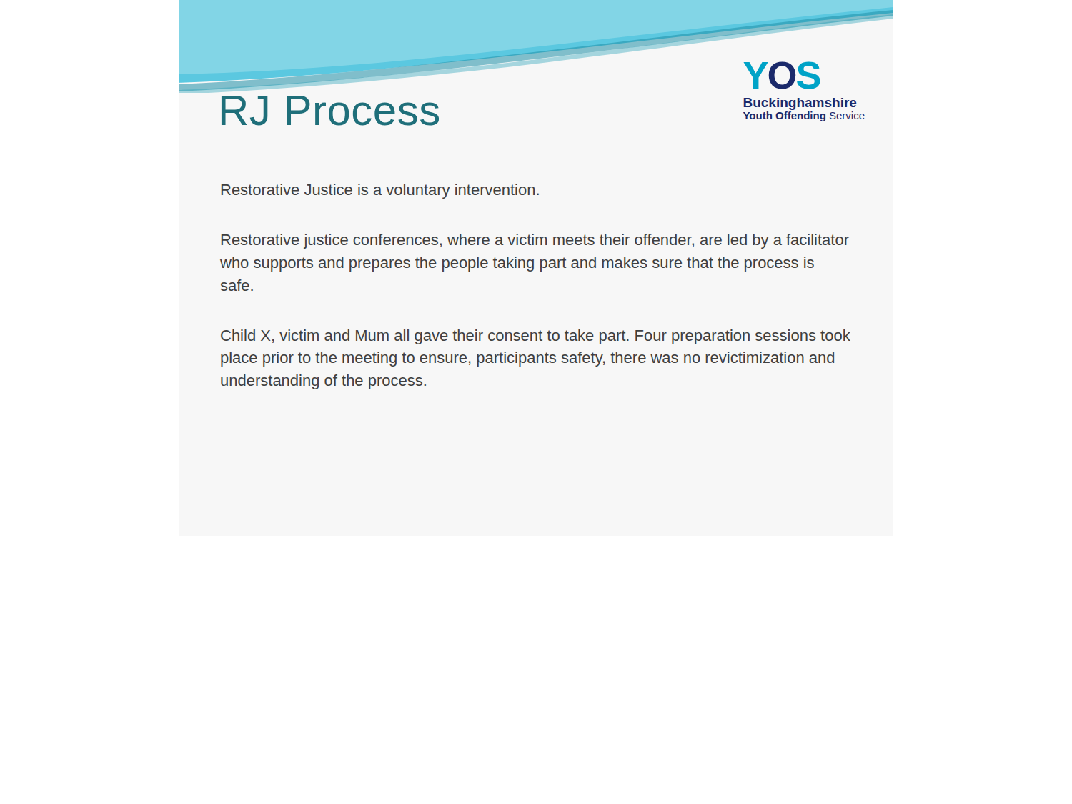YOS
Buckinghamshire
Youth Offending Service
RJ Process
Restorative Justice is a voluntary intervention.
Restorative justice conferences, where a victim meets their offender, are led by a facilitator who supports and prepares the people taking part and makes sure that the process is safe.
Child X, victim and Mum all gave their consent to take part. Four preparation sessions took place prior to the meeting to ensure, participants safety, there was no revictimization and understanding of the process.